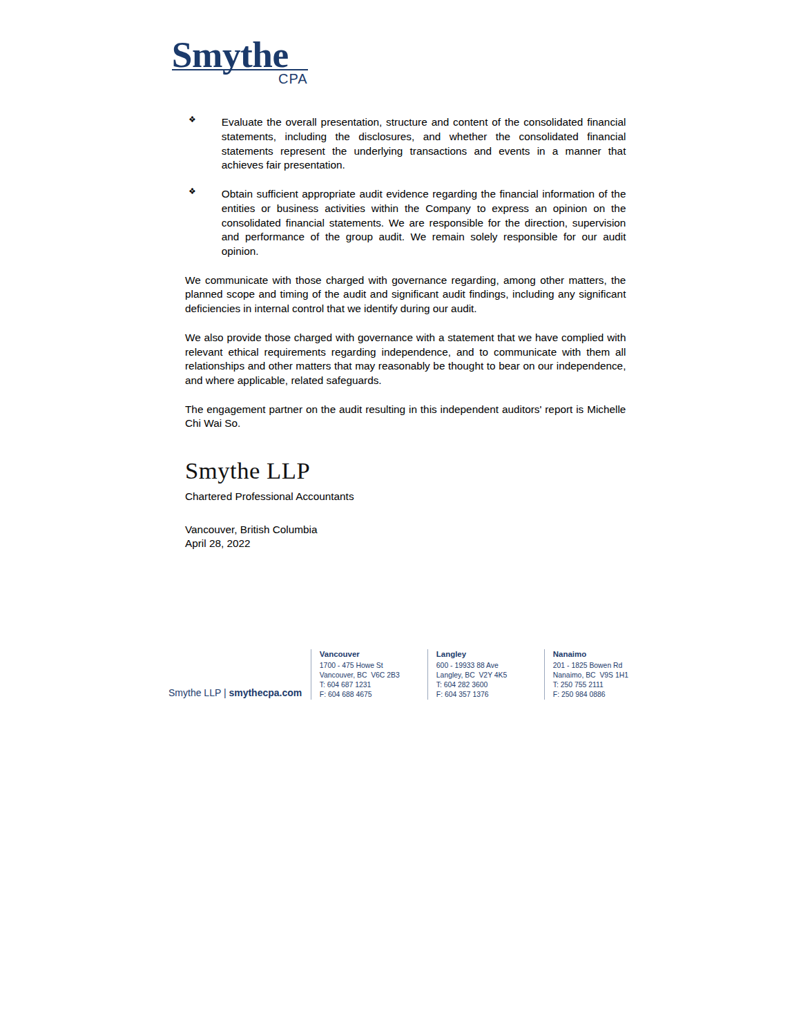Smythe CPA
Evaluate the overall presentation, structure and content of the consolidated financial statements, including the disclosures, and whether the consolidated financial statements represent the underlying transactions and events in a manner that achieves fair presentation.
Obtain sufficient appropriate audit evidence regarding the financial information of the entities or business activities within the Company to express an opinion on the consolidated financial statements. We are responsible for the direction, supervision and performance of the group audit. We remain solely responsible for our audit opinion.
We communicate with those charged with governance regarding, among other matters, the planned scope and timing of the audit and significant audit findings, including any significant deficiencies in internal control that we identify during our audit.
We also provide those charged with governance with a statement that we have complied with relevant ethical requirements regarding independence, and to communicate with them all relationships and other matters that may reasonably be thought to bear on our independence, and where applicable, related safeguards.
The engagement partner on the audit resulting in this independent auditors' report is Michelle Chi Wai So.
Smythe LLP
Chartered Professional Accountants
Vancouver, British Columbia
April 28, 2022
Smythe LLP | smythecpa.com
Vancouver 1700 - 475 Howe St
Vancouver, BC V6C 2B3
T: 604 687 1231
F: 604 688 4675
Langley 600 - 19933 88 Ave
Langley, BC V2Y 4K5
T: 604 282 3600
F: 604 357 1376
Nanaimo 201 - 1825 Bowen Rd
Nanaimo, BC V9S 1H1
T: 250 755 2111
F: 250 984 0886